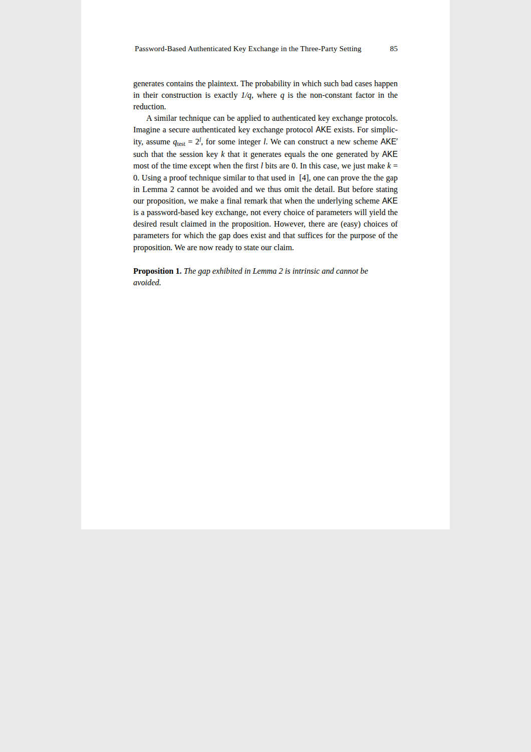Password-Based Authenticated Key Exchange in the Three-Party Setting 85
generates contains the plaintext. The probability in which such bad cases happen in their construction is exactly 1/q, where q is the non-constant factor in the reduction.
A similar technique can be applied to authenticated key exchange protocols. Imagine a secure authenticated key exchange protocol AKE exists. For simplicity, assume qtest = 2l, for some integer l. We can construct a new scheme AKE′ such that the session key k that it generates equals the one generated by AKE most of the time except when the first l bits are 0. In this case, we just make k = 0. Using a proof technique similar to that used in [4], one can prove the the gap in Lemma 2 cannot be avoided and we thus omit the detail. But before stating our proposition, we make a final remark that when the underlying scheme AKE is a password-based key exchange, not every choice of parameters will yield the desired result claimed in the proposition. However, there are (easy) choices of parameters for which the gap does exist and that suffices for the purpose of the proposition. We are now ready to state our claim.
Proposition 1. The gap exhibited in Lemma 2 is intrinsic and cannot be avoided.